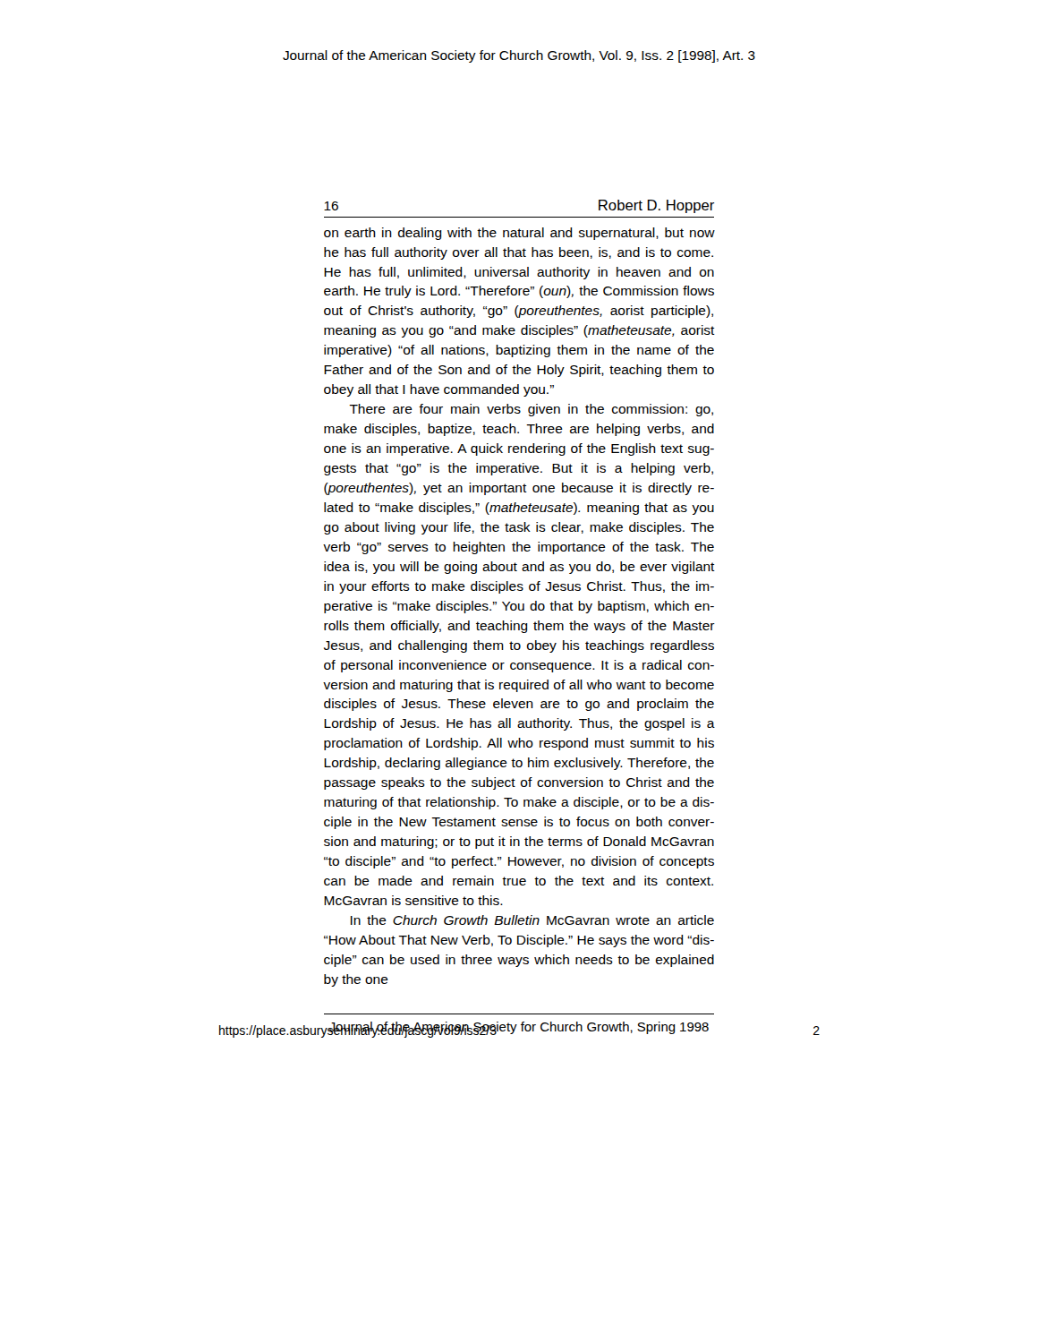Journal of the American Society for Church Growth, Vol. 9, Iss. 2 [1998], Art. 3
16 Robert D. Hopper
on earth in dealing with the natural and supernatural, but now he has full authority over all that has been, is, and is to come. He has full, unlimited, universal authority in heaven and on earth. He truly is Lord. “Therefore” (oun), the Commission flows out of Christ's authority, “go” (poreuthentes, aorist participle), meaning as you go “and make disciples” (matheteusate, aorist imperative) “of all nations, baptizing them in the name of the Father and of the Son and of the Holy Spirit, teaching them to obey all that I have commanded you.”
There are four main verbs given in the commission: go, make disciples, baptize, teach. Three are helping verbs, and one is an imperative. A quick rendering of the English text suggests that “go” is the imperative. But it is a helping verb, (poreuthentes), yet an important one because it is directly related to “make disciples,” (matheteusate). meaning that as you go about living your life, the task is clear, make disciples. The verb “go” serves to heighten the importance of the task. The idea is, you will be going about and as you do, be ever vigilant in your efforts to make disciples of Jesus Christ. Thus, the imperative is “make disciples.” You do that by baptism, which enrolls them officially, and teaching them the ways of the Master Jesus, and challenging them to obey his teachings regardless of personal inconvenience or consequence. It is a radical conversion and maturing that is required of all who want to become disciples of Jesus. These eleven are to go and proclaim the Lordship of Jesus. He has all authority. Thus, the gospel is a proclamation of Lordship. All who respond must summit to his Lordship, declaring allegiance to him exclusively. Therefore, the passage speaks to the subject of conversion to Christ and the maturing of that relationship. To make a disciple, or to be a disciple in the New Testament sense is to focus on both conversion and maturing; or to put it in the terms of Donald McGavran “to disciple” and “to perfect.” However, no division of concepts can be made and remain true to the text and its context. McGavran is sensitive to this.
In the Church Growth Bulletin McGavran wrote an article “How About That New Verb, To Disciple.” He says the word “disciple” can be used in three ways which needs to be explained by the one
Journal of the American Society for Church Growth, Spring 1998
https://place.asburyseminary.edu/jascg/vol9/iss2/3 2